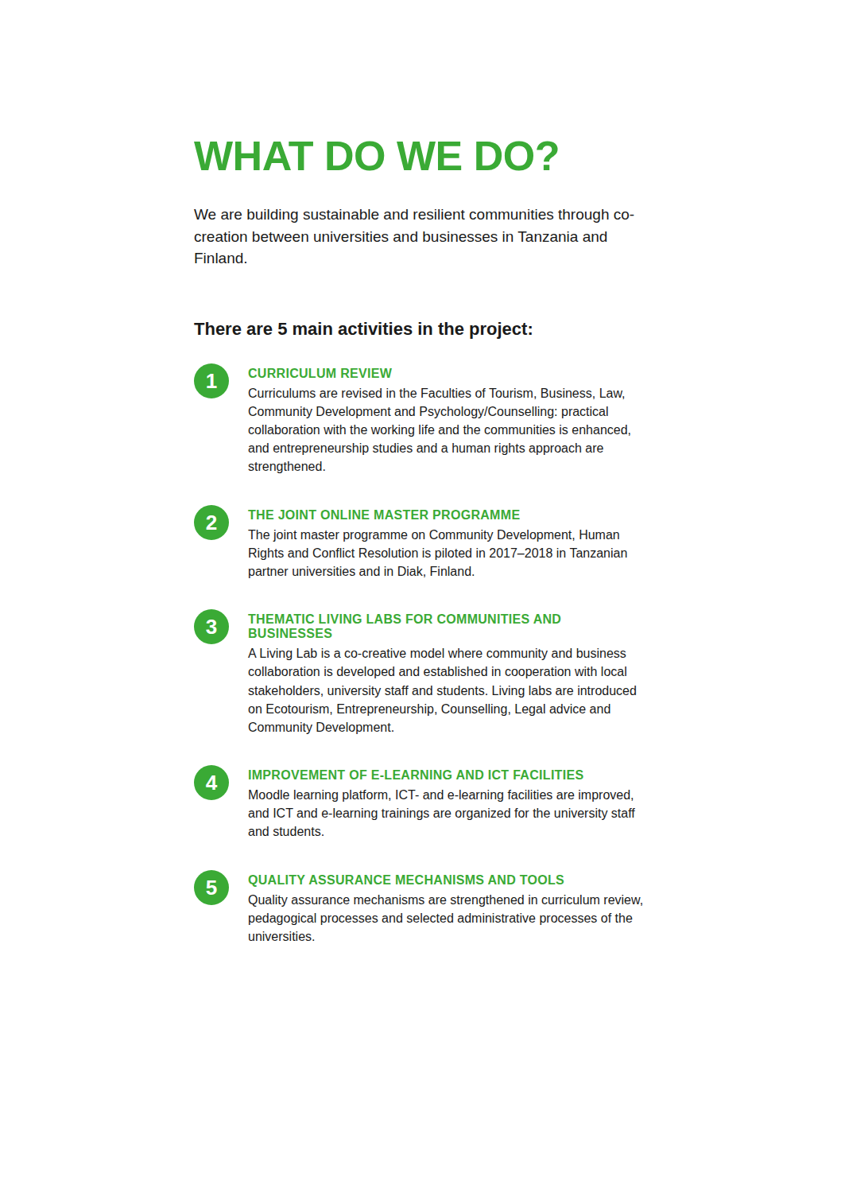WHAT DO WE DO?
We are building sustainable and resilient communities through co-creation between universities and businesses in Tanzania and Finland.
There are 5 main activities in the project:
1
Curriculum review
Curriculums are revised in the Faculties of Tourism, Business, Law, Community Development and Psychology/Counselling: practical collaboration with the working life and the communities is enhanced, and entrepreneurship studies and a human rights approach are strengthened.
2
The joint online master programme
The joint master programme on Community Development, Human Rights and Conflict Resolution is piloted in 2017–2018 in Tanzanian partner universities and in Diak, Finland.
3
Thematic living labs for communities and businesses
A Living Lab is a co-creative model where community and business collaboration is developed and established in cooperation with local stakeholders, university staff and students. Living labs are introduced on Ecotourism, Entrepreneurship, Counselling, Legal advice and Community Development.
4
Improvement of e-learning and ICT facilities
Moodle learning platform, ICT- and e-learning facilities are improved, and ICT and e-learning trainings are organized for the university staff and students.
5
Quality assurance mechanisms and tools
Quality assurance mechanisms are strengthened in curriculum review, pedagogical processes and selected administrative processes of the universities.